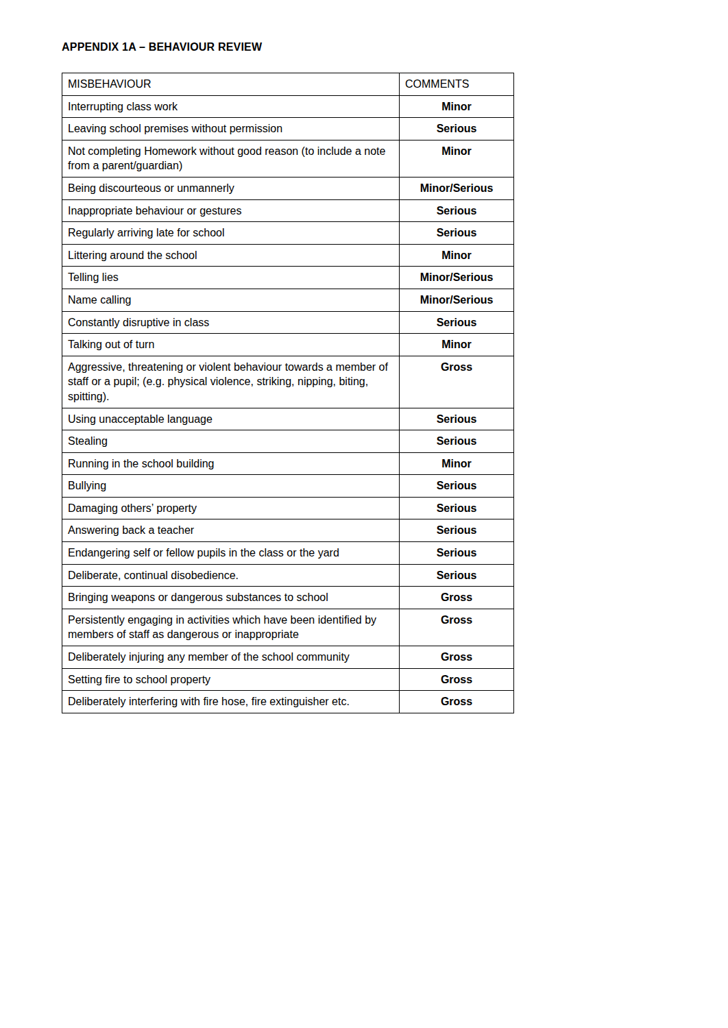APPENDIX 1A – BEHAVIOUR REVIEW
| MISBEHAVIOUR | COMMENTS |
| --- | --- |
| Interrupting class work | Minor |
| Leaving school premises without permission | Serious |
| Not completing Homework without good reason (to include a note from a parent/guardian) | Minor |
| Being discourteous or unmannerly | Minor/Serious |
| Inappropriate behaviour or gestures | Serious |
| Regularly arriving late for school | Serious |
| Littering around the school | Minor |
| Telling lies | Minor/Serious |
| Name calling | Minor/Serious |
| Constantly disruptive in class | Serious |
| Talking out of turn | Minor |
| Aggressive, threatening or violent behaviour towards a member of staff or a pupil; (e.g. physical violence, striking, nipping, biting, spitting). | Gross |
| Using unacceptable language | Serious |
| Stealing | Serious |
| Running in the school building | Minor |
| Bullying | Serious |
| Damaging others’ property | Serious |
| Answering back a teacher | Serious |
| Endangering self or fellow pupils in the class or the yard | Serious |
| Deliberate, continual disobedience. | Serious |
| Bringing weapons or dangerous substances to school | Gross |
| Persistently engaging in activities which have been identified by members of staff as dangerous or inappropriate | Gross |
| Deliberately injuring any member of the school community | Gross |
| Setting fire to school property | Gross |
| Deliberately interfering with fire hose, fire extinguisher etc. | Gross |